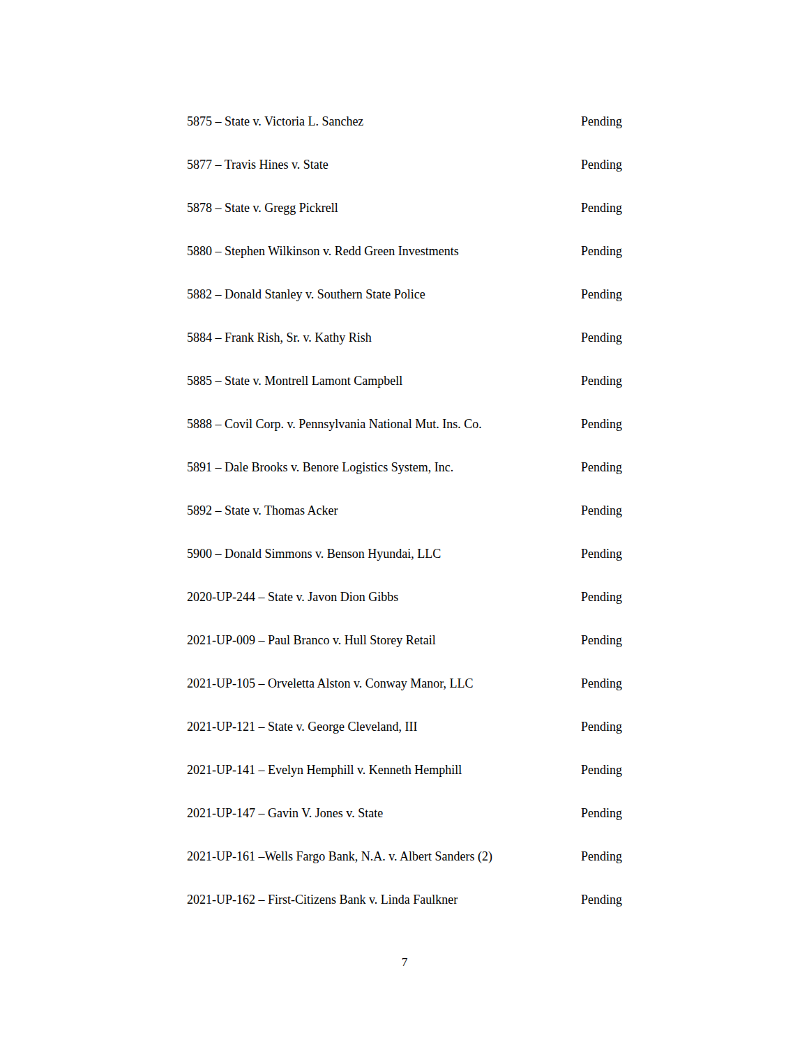| 5875 – State v. Victoria L. Sanchez | Pending |
| 5877 – Travis Hines v. State | Pending |
| 5878 – State v. Gregg Pickrell | Pending |
| 5880 – Stephen Wilkinson v. Redd Green Investments | Pending |
| 5882 – Donald Stanley v. Southern State Police | Pending |
| 5884 – Frank Rish, Sr. v. Kathy Rish | Pending |
| 5885 – State v. Montrell Lamont Campbell | Pending |
| 5888 – Covil Corp. v. Pennsylvania National Mut. Ins. Co. | Pending |
| 5891 – Dale Brooks v. Benore Logistics System, Inc. | Pending |
| 5892 – State v. Thomas Acker | Pending |
| 5900 – Donald Simmons v. Benson Hyundai, LLC | Pending |
| 2020-UP-244 – State v. Javon Dion Gibbs | Pending |
| 2021-UP-009 – Paul Branco v. Hull Storey Retail | Pending |
| 2021-UP-105 – Orveletta Alston v. Conway Manor, LLC | Pending |
| 2021-UP-121 – State v. George Cleveland, III | Pending |
| 2021-UP-141 – Evelyn Hemphill v. Kenneth Hemphill | Pending |
| 2021-UP-147 – Gavin V. Jones v. State | Pending |
| 2021-UP-161 –Wells Fargo Bank, N.A. v. Albert Sanders (2) | Pending |
| 2021-UP-162 – First-Citizens Bank v. Linda Faulkner | Pending |
7